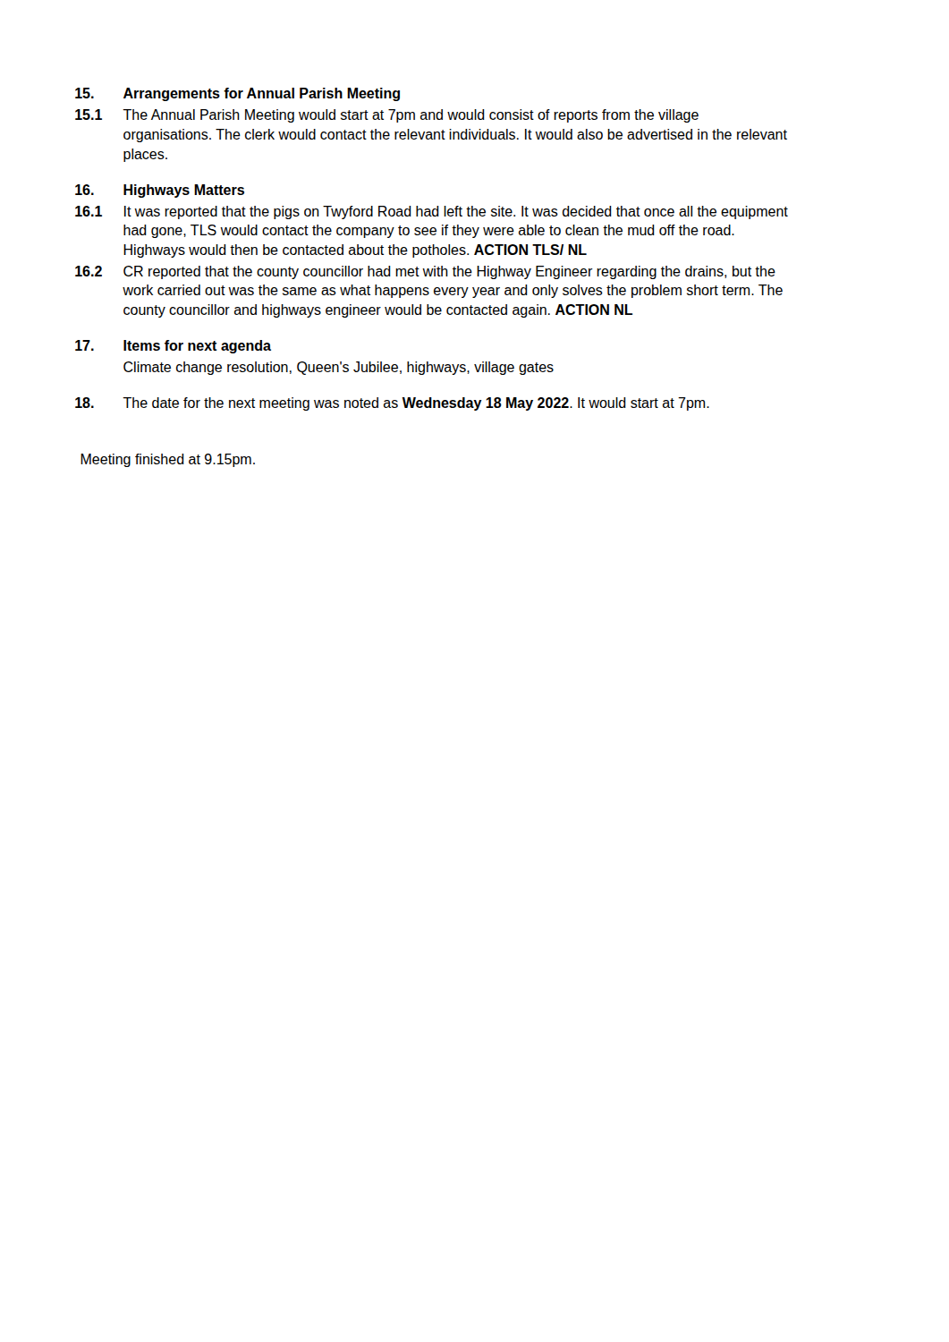15. Arrangements for Annual Parish Meeting
15.1 The Annual Parish Meeting would start at 7pm and would consist of reports from the village organisations. The clerk would contact the relevant individuals. It would also be advertised in the relevant places.
16. Highways Matters
16.1 It was reported that the pigs on Twyford Road had left the site. It was decided that once all the equipment had gone, TLS would contact the company to see if they were able to clean the mud off the road. Highways would then be contacted about the potholes. ACTION TLS/ NL
16.2 CR reported that the county councillor had met with the Highway Engineer regarding the drains, but the work carried out was the same as what happens every year and only solves the problem short term. The county councillor and highways engineer would be contacted again. ACTION NL
17. Items for next agenda
Climate change resolution, Queen's Jubilee, highways, village gates
18. The date for the next meeting was noted as Wednesday 18 May 2022. It would start at 7pm.
Meeting finished at 9.15pm.